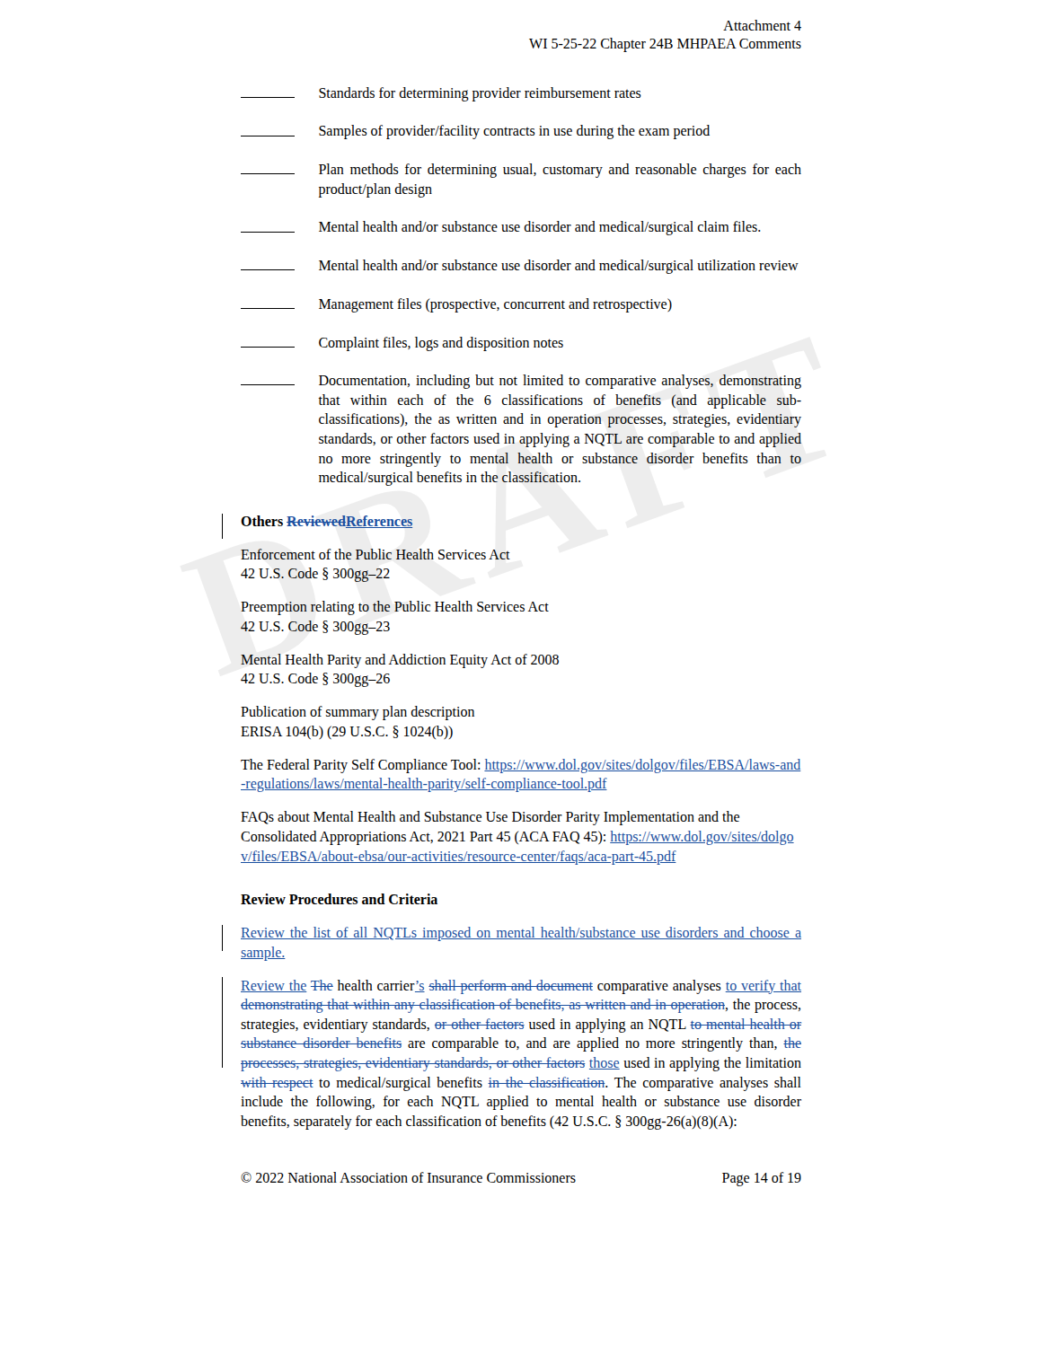DRAFT
Attachment 4
WI 5-25-22 Chapter 24B MHPAEA Comments
Standards for determining provider reimbursement rates
Samples of provider/facility contracts in use during the exam period
Plan methods for determining usual, customary and reasonable charges for each product/plan design
Mental health and/or substance use disorder and medical/surgical claim files.
Mental health and/or substance use disorder and medical/surgical utilization review
Management files (prospective, concurrent and retrospective)
Complaint files, logs and disposition notes
Documentation, including but not limited to comparative analyses, demonstrating that within each of the 6 classifications of benefits (and applicable sub-classifications), the as written and in operation processes, strategies, evidentiary standards, or other factors used in applying a NQTL are comparable to and applied no more stringently to mental health or substance disorder benefits than to medical/surgical benefits in the classification.
Others Reviewed References
Enforcement of the Public Health Services Act
42 U.S. Code § 300gg–22
Preemption relating to the Public Health Services Act
42 U.S. Code § 300gg–23
Mental Health Parity and Addiction Equity Act of 2008
42 U.S. Code § 300gg–26
Publication of summary plan description
ERISA 104(b) (29 U.S.C. § 1024(b))
The Federal Parity Self Compliance Tool: https://www.dol.gov/sites/dolgov/files/EBSA/laws-and-regulations/laws/mental-health-parity/self-compliance-tool.pdf
FAQs about Mental Health and Substance Use Disorder Parity Implementation and the Consolidated Appropriations Act, 2021 Part 45 (ACA FAQ 45): https://www.dol.gov/sites/dolgov/files/EBSA/about-ebsa/our-activities/resource-center/faqs/aca-part-45.pdf
Review Procedures and Criteria
Review the list of all NQTLs imposed on mental health/substance use disorders and choose a sample.
Review the The health carrier’s shall perform and document comparative analyses to verify that demonstrating that within any classification of benefits, as written and in operation, the process, strategies, evidentiary standards, or other factors used in applying an NQTL to mental health or substance disorder benefits are comparable to, and are applied no more stringently than, the processes, strategies, evidentiary standards, or other factors those used in applying the limitation with respect to medical/surgical benefits in the classification. The comparative analyses shall include the following, for each NQTL applied to mental health or substance use disorder benefits, separately for each classification of benefits (42 U.S.C. § 300gg-26(a)(8)(A):
© 2022 National Association of Insurance Commissioners
Page 14 of 19